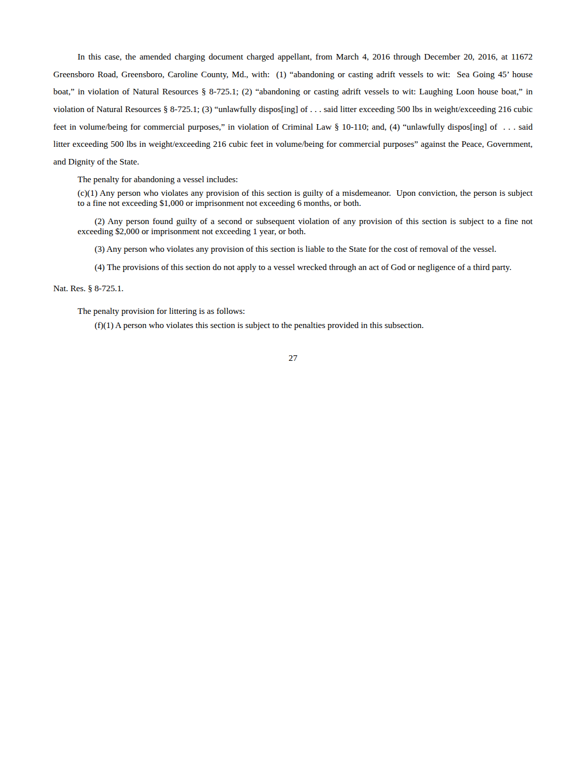In this case, the amended charging document charged appellant, from March 4, 2016 through December 20, 2016, at 11672 Greensboro Road, Greensboro, Caroline County, Md., with: (1) “abandoning or casting adrift vessels to wit: Sea Going 45’ house boat,” in violation of Natural Resources § 8-725.1; (2) “abandoning or casting adrift vessels to wit: Laughing Loon house boat,” in violation of Natural Resources § 8-725.1; (3) “unlawfully dispos[ing] of . . . said litter exceeding 500 lbs in weight/exceeding 216 cubic feet in volume/being for commercial purposes,” in violation of Criminal Law § 10-110; and, (4) “unlawfully dispos[ing] of . . . said litter exceeding 500 lbs in weight/exceeding 216 cubic feet in volume/being for commercial purposes” against the Peace, Government, and Dignity of the State.
The penalty for abandoning a vessel includes:
(c)(1) Any person who violates any provision of this section is guilty of a misdemeanor. Upon conviction, the person is subject to a fine not exceeding $1,000 or imprisonment not exceeding 6 months, or both.
(2) Any person found guilty of a second or subsequent violation of any provision of this section is subject to a fine not exceeding $2,000 or imprisonment not exceeding 1 year, or both.
(3) Any person who violates any provision of this section is liable to the State for the cost of removal of the vessel.
(4) The provisions of this section do not apply to a vessel wrecked through an act of God or negligence of a third party.
Nat. Res. § 8-725.1.
The penalty provision for littering is as follows:
(f)(1) A person who violates this section is subject to the penalties provided in this subsection.
27